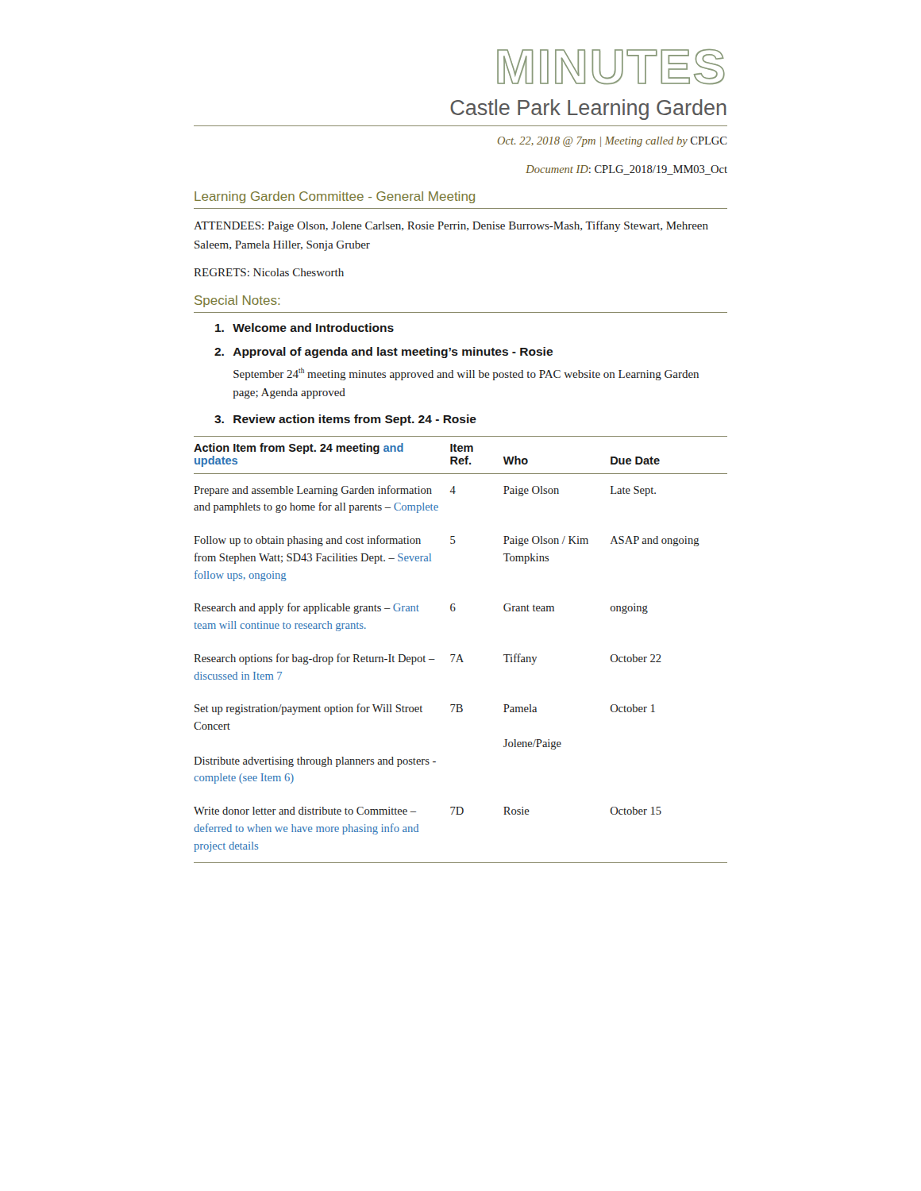MINUTES
Castle Park Learning Garden
Oct. 22, 2018 @ 7pm | Meeting called by CPLGC
Document ID: CPLG_2018/19_MM03_Oct
Learning Garden Committee - General Meeting
ATTENDEES: Paige Olson, Jolene Carlsen, Rosie Perrin, Denise Burrows-Mash, Tiffany Stewart, Mehreen Saleem, Pamela Hiller, Sonja Gruber
REGRETS: Nicolas Chesworth
Special Notes:
Welcome and Introductions
Approval of agenda and last meeting’s minutes - Rosie September 24th meeting minutes approved and will be posted to PAC website on Learning Garden page; Agenda approved
Review action items from Sept. 24 - Rosie
| Action Item from Sept. 24 meeting and updates | Item Ref. | Who | Due Date |
| --- | --- | --- | --- |
| Prepare and assemble Learning Garden information and pamphlets to go home for all parents – Complete | 4 | Paige Olson | Late Sept. |
| Follow up to obtain phasing and cost information from Stephen Watt; SD43 Facilities Dept. – Several follow ups, ongoing | 5 | Paige Olson / Kim Tompkins | ASAP and ongoing |
| Research and apply for applicable grants – Grant team will continue to research grants. | 6 | Grant team | ongoing |
| Research options for bag-drop for Return-It Depot – discussed in Item 7 | 7A | Tiffany | October 22 |
| Set up registration/payment option for Will Stroet Concert Distribute advertising through planners and posters - complete (see Item 6) | 7B | Pamela Jolene/Paige | October 1 |
| Write donor letter and distribute to Committee – deferred to when we have more phasing info and project details | 7D | Rosie | October 15 |